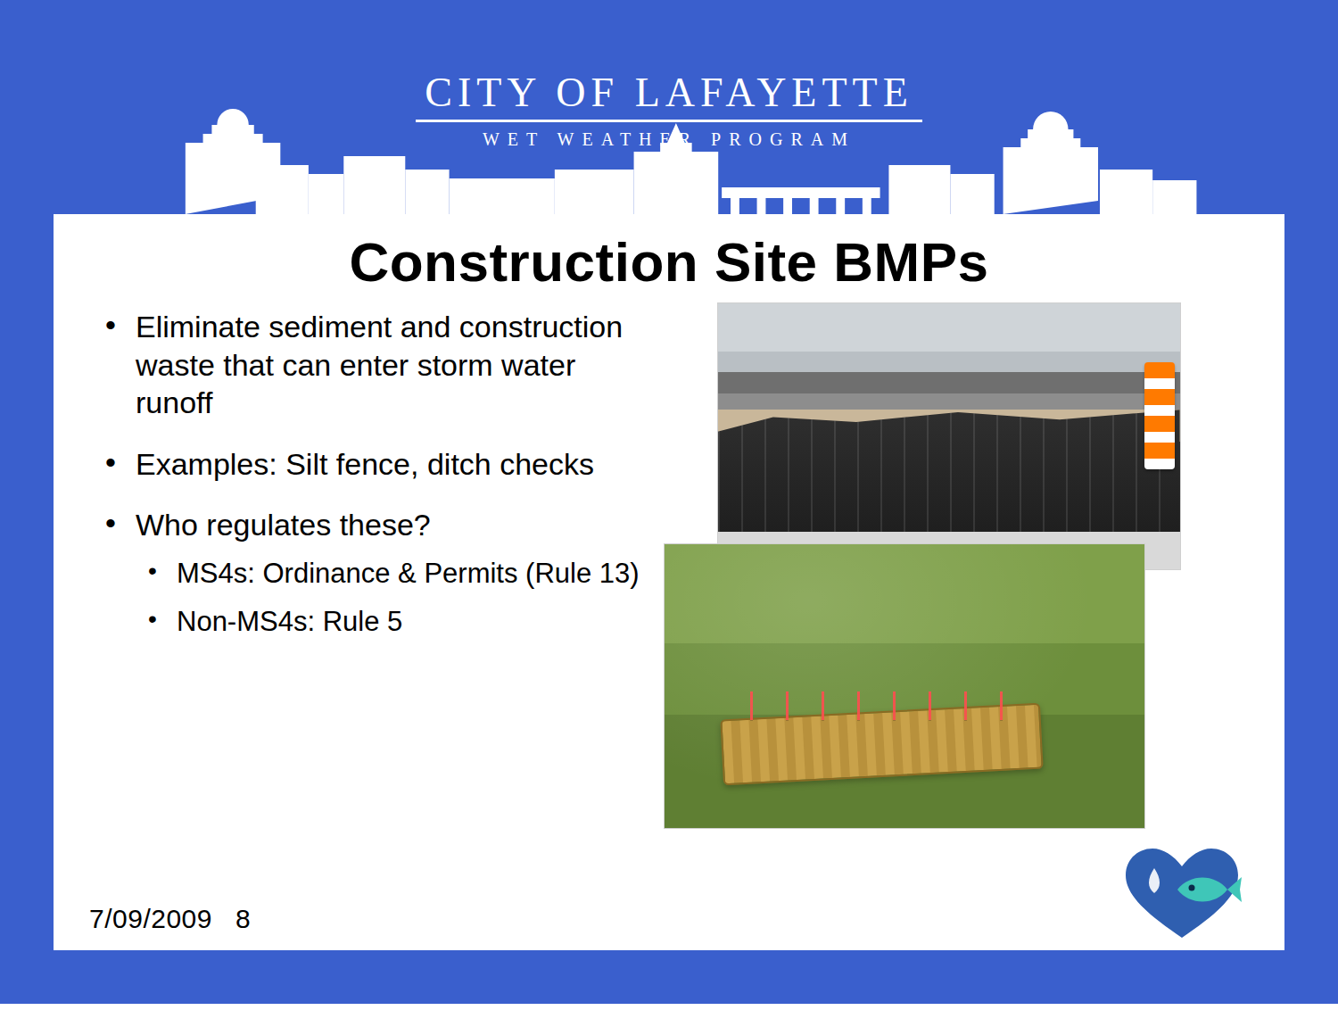CITY OF LAFAYETTE
WET WEATHER PROGRAM
Construction Site BMPs
Eliminate sediment and construction waste that can enter storm water runoff
Examples: Silt fence, ditch checks
Who regulates these?
MS4s: Ordinance & Permits (Rule 13)
Non-MS4s: Rule 5
7/09/20098